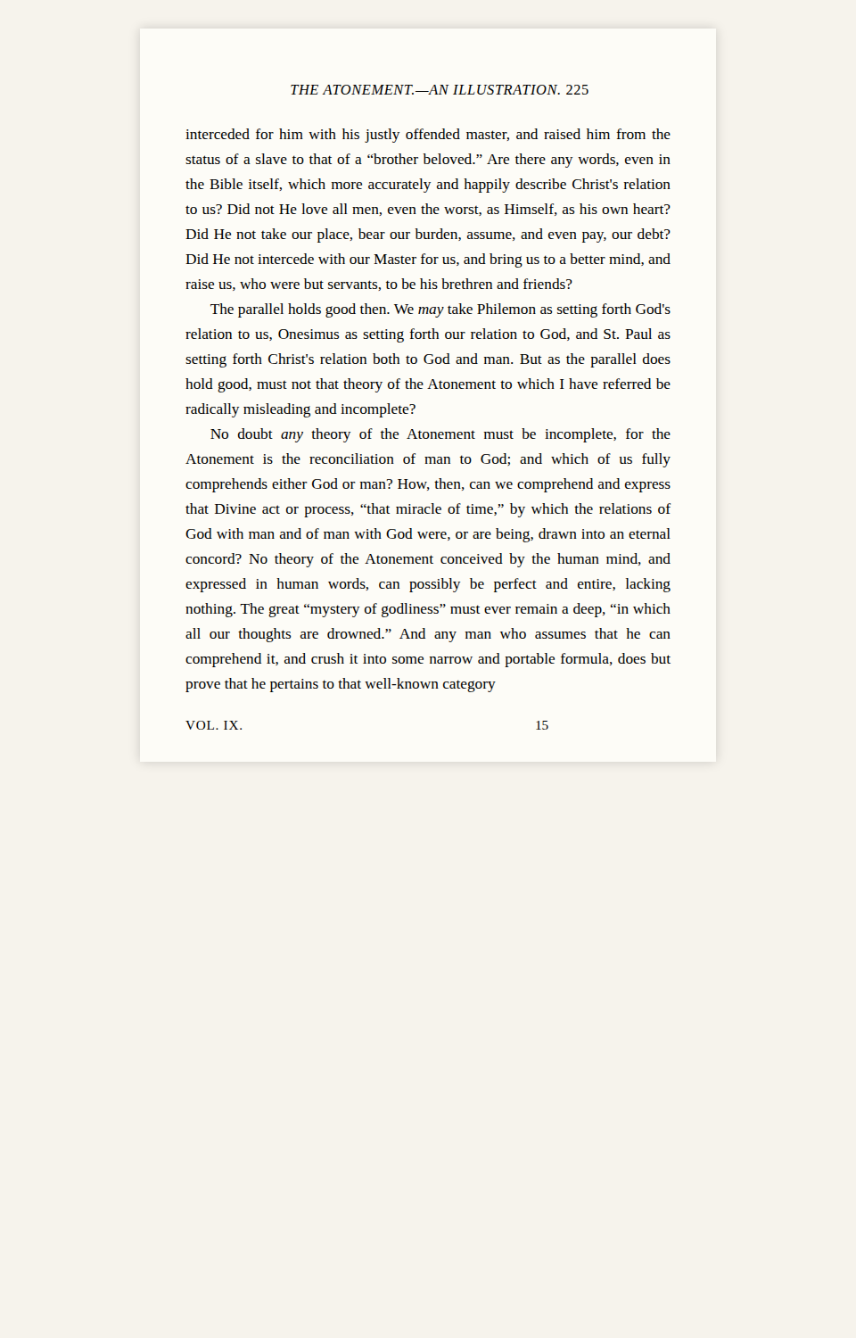THE ATONEMENT.—AN ILLUSTRATION. 225
interceded for him with his justly offended master, and raised him from the status of a slave to that of a “brother beloved.” Are there any words, even in the Bible itself, which more accurately and happily describe Christ's relation to us? Did not He love all men, even the worst, as Himself, as his own heart? Did He not take our place, bear our burden, assume, and even pay, our debt? Did He not intercede with our Master for us, and bring us to a better mind, and raise us, who were but servants, to be his brethren and friends?
The parallel holds good then. We may take Philemon as setting forth God's relation to us, Onesimus as setting forth our relation to God, and St. Paul as setting forth Christ's relation both to God and man. But as the parallel does hold good, must not that theory of the Atonement to which I have referred be radically misleading and incomplete?
No doubt any theory of the Atonement must be incomplete, for the Atonement is the reconciliation of man to God; and which of us fully comprehends either God or man? How, then, can we comprehend and express that Divine act or process, “that miracle of time,” by which the relations of God with man and of man with God were, or are being, drawn into an eternal concord? No theory of the Atonement conceived by the human mind, and expressed in human words, can possibly be perfect and entire, lacking nothing. The great “mystery of godliness” must ever remain a deep, “in which all our thoughts are drowned.” And any man who assumes that he can comprehend it, and crush it into some narrow and portable formula, does but prove that he pertains to that well-known category
VOL. IX. 15